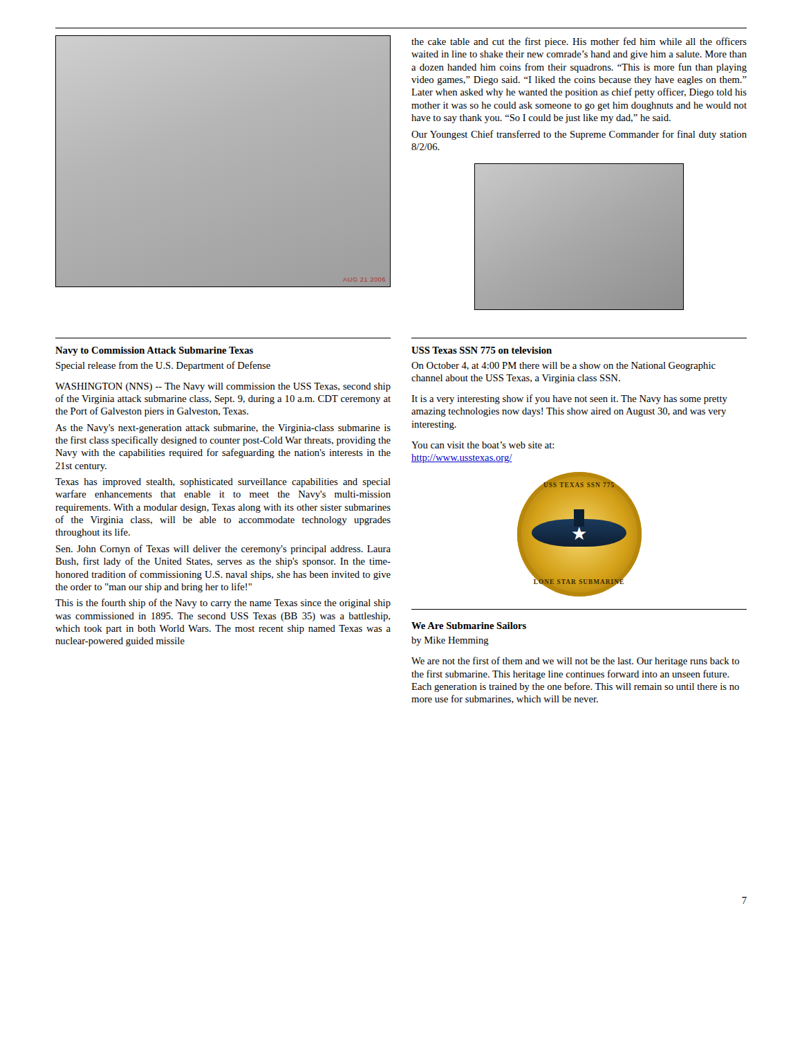AUG 21 2006
the cake table and cut the first piece. His mother fed him while all the officers waited in line to shake their new comrade’s hand and give him a salute. More than a dozen handed him coins from their squadrons. “This is more fun than playing video games,” Diego said. “I liked the coins because they have eagles on them.” Later when asked why he wanted the position as chief petty officer, Diego told his mother it was so he could ask someone to go get him doughnuts and he would not have to say thank you. “So I could be just like my dad,” he said.
Our Youngest Chief transferred to the Supreme Commander for final duty station 8/2/06.
Navy to Commission Attack Submarine Texas
Special release from the U.S. Department of Defense
WASHINGTON (NNS) -- The Navy will commission the USS Texas, second ship of the Virginia attack submarine class, Sept. 9, during a 10 a.m. CDT ceremony at the Port of Galveston piers in Galveston, Texas.
As the Navy's next-generation attack submarine, the Virginia-class submarine is the first class specifically designed to counter post-Cold War threats, providing the Navy with the capabilities required for safeguarding the nation's interests in the 21st century.
Texas has improved stealth, sophisticated surveillance capabilities and special warfare enhancements that enable it to meet the Navy's multi-mission requirements. With a modular design, Texas along with its other sister submarines of the Virginia class, will be able to accommodate technology upgrades throughout its life.
Sen. John Cornyn of Texas will deliver the ceremony's principal address. Laura Bush, first lady of the United States, serves as the ship's sponsor. In the time-honored tradition of commissioning U.S. naval ships, she has been invited to give the order to "man our ship and bring her to life!"
This is the fourth ship of the Navy to carry the name Texas since the original ship was commissioned in 1895. The second USS Texas (BB 35) was a battleship, which took part in both World Wars. The most recent ship named Texas was a nuclear-powered guided missile
USS Texas SSN 775 on television
On October 4, at 4:00 PM there will be a show on the National Geographic channel about the USS Texas, a Virginia class SSN.
It is a very interesting show if you have not seen it. The Navy has some pretty amazing technologies now days! This show aired on August 30, and was very interesting.
You can visit the boat’s web site at:
http://www.usstexas.org/
USS TEXAS SSN 775 ★ LONE STAR SUBMARINE
We Are Submarine Sailors
by Mike Hemming
We are not the first of them and we will not be the last. Our heritage runs back to the first submarine. This heritage line continues forward into an unseen future. Each generation is trained by the one before. This will remain so until there is no more use for submarines, which will be never.
7